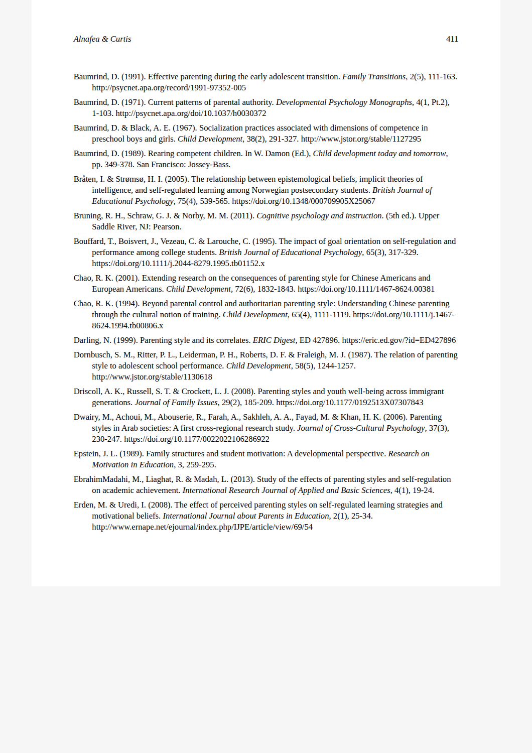Alnafea & Curtis 411
Baumrind, D. (1991). Effective parenting during the early adolescent transition. Family Transitions, 2(5), 111-163. http://psycnet.apa.org/record/1991-97352-005
Baumrind, D. (1971). Current patterns of parental authority. Developmental Psychology Monographs, 4(1, Pt.2), 1-103. http://psycnet.apa.org/doi/10.1037/h0030372
Baumrind, D. & Black, A. E. (1967). Socialization practices associated with dimensions of competence in preschool boys and girls. Child Development, 38(2), 291-327. http://www.jstor.org/stable/1127295
Baumrind, D. (1989). Rearing competent children. In W. Damon (Ed.), Child development today and tomorrow, pp. 349-378. San Francisco: Jossey-Bass.
Bråten, I. & Strømsø, H. I. (2005). The relationship between epistemological beliefs, implicit theories of intelligence, and self-regulated learning among Norwegian postsecondary students. British Journal of Educational Psychology, 75(4), 539-565. https://doi.org/10.1348/000709905X25067
Bruning, R. H., Schraw, G. J. & Norby, M. M. (2011). Cognitive psychology and instruction. (5th ed.). Upper Saddle River, NJ: Pearson.
Bouffard, T., Boisvert, J., Vezeau, C. & Larouche, C. (1995). The impact of goal orientation on self-regulation and performance among college students. British Journal of Educational Psychology, 65(3), 317-329. https://doi.org/10.1111/j.2044-8279.1995.tb01152.x
Chao, R. K. (2001). Extending research on the consequences of parenting style for Chinese Americans and European Americans. Child Development, 72(6), 1832-1843. https://doi.org/10.1111/1467-8624.00381
Chao, R. K. (1994). Beyond parental control and authoritarian parenting style: Understanding Chinese parenting through the cultural notion of training. Child Development, 65(4), 1111-1119. https://doi.org/10.1111/j.1467-8624.1994.tb00806.x
Darling, N. (1999). Parenting style and its correlates. ERIC Digest, ED 427896. https://eric.ed.gov/?id=ED427896
Dornbusch, S. M., Ritter, P. L., Leiderman, P. H., Roberts, D. F. & Fraleigh, M. J. (1987). The relation of parenting style to adolescent school performance. Child Development, 58(5), 1244-1257. http://www.jstor.org/stable/1130618
Driscoll, A. K., Russell, S. T. & Crockett, L. J. (2008). Parenting styles and youth well-being across immigrant generations. Journal of Family Issues, 29(2), 185-209. https://doi.org/10.1177/0192513X07307843
Dwairy, M., Achoui, M., Abouserie, R., Farah, A., Sakhleh, A. A., Fayad, M. & Khan, H. K. (2006). Parenting styles in Arab societies: A first cross-regional research study. Journal of Cross-Cultural Psychology, 37(3), 230-247. https://doi.org/10.1177/0022022106286922
Epstein, J. L. (1989). Family structures and student motivation: A developmental perspective. Research on Motivation in Education, 3, 259-295.
EbrahimMadahi, M., Liaghat, R. & Madah, L. (2013). Study of the effects of parenting styles and self-regulation on academic achievement. International Research Journal of Applied and Basic Sciences, 4(1), 19-24.
Erden, M. & Uredi, I. (2008). The effect of perceived parenting styles on self-regulated learning strategies and motivational beliefs. International Journal about Parents in Education, 2(1), 25-34. http://www.ernape.net/ejournal/index.php/IJPE/article/view/69/54